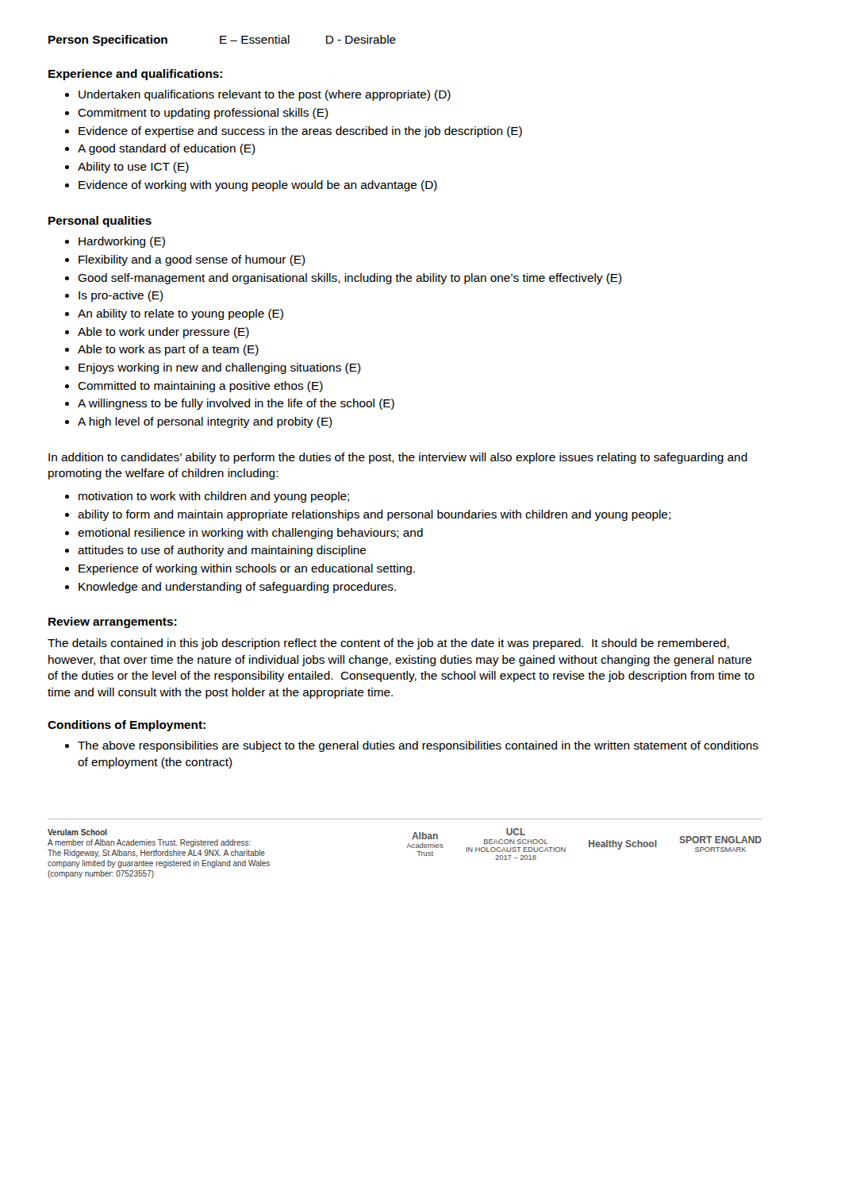Person Specification E – Essential D - Desirable
Experience and qualifications:
Undertaken qualifications relevant to the post (where appropriate) (D)
Commitment to updating professional skills (E)
Evidence of expertise and success in the areas described in the job description (E)
A good standard of education (E)
Ability to use ICT (E)
Evidence of working with young people would be an advantage (D)
Personal qualities
Hardworking (E)
Flexibility and a good sense of humour (E)
Good self-management and organisational skills, including the ability to plan one’s time effectively (E)
Is pro-active (E)
An ability to relate to young people (E)
Able to work under pressure (E)
Able to work as part of a team (E)
Enjoys working in new and challenging situations (E)
Committed to maintaining a positive ethos (E)
A willingness to be fully involved in the life of the school (E)
A high level of personal integrity and probity (E)
In addition to candidates’ ability to perform the duties of the post, the interview will also explore issues relating to safeguarding and promoting the welfare of children including:
motivation to work with children and young people;
ability to form and maintain appropriate relationships and personal boundaries with children and young people;
emotional resilience in working with challenging behaviours; and
attitudes to use of authority and maintaining discipline
Experience of working within schools or an educational setting.
Knowledge and understanding of safeguarding procedures.
Review arrangements:
The details contained in this job description reflect the content of the job at the date it was prepared. It should be remembered, however, that over time the nature of individual jobs will change, existing duties may be gained without changing the general nature of the duties or the level of the responsibility entailed. Consequently, the school will expect to revise the job description from time to time and will consult with the post holder at the appropriate time.
Conditions of Employment:
The above responsibilities are subject to the general duties and responsibilities contained in the written statement of conditions of employment (the contract)
Verulam School
A member of Alban Academies Trust. Registered address:
The Ridgeway, St Albans, Hertfordshire AL4 9NX. A charitable
company limited by guarantee registered in England and Wales
(company number: 07523557)
Alban Academies
Trust
UCLBEACON SCHOOL
IN HOLOCAUST EDUCATION
2017 – 2018
Healthy School
SPORT ENGLANDSPORTSMARK